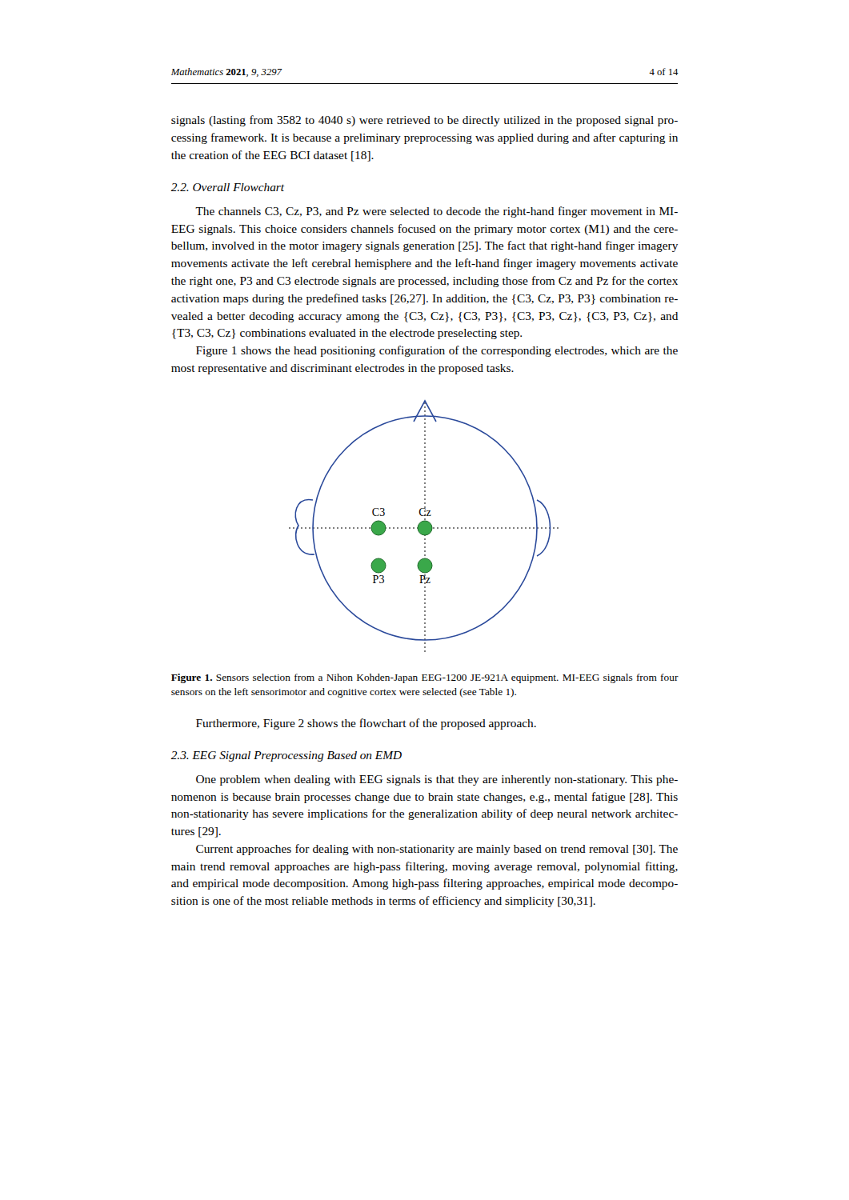Mathematics 2021, 9, 3297
4 of 14
signals (lasting from 3582 to 4040 s) were retrieved to be directly utilized in the proposed signal processing framework. It is because a preliminary preprocessing was applied during and after capturing in the creation of the EEG BCI dataset [18].
2.2. Overall Flowchart
The channels C3, Cz, P3, and Pz were selected to decode the right-hand finger movement in MI-EEG signals. This choice considers channels focused on the primary motor cortex (M1) and the cerebellum, involved in the motor imagery signals generation [25]. The fact that right-hand finger imagery movements activate the left cerebral hemisphere and the left-hand finger imagery movements activate the right one, P3 and C3 electrode signals are processed, including those from Cz and Pz for the cortex activation maps during the predefined tasks [26,27]. In addition, the {C3, Cz, P3, P3} combination revealed a better decoding accuracy among the {C3, Cz}, {C3, P3}, {C3, P3, Cz}, {C3, P3, Cz}, and {T3, C3, Cz} combinations evaluated in the electrode preselecting step.
Figure 1 shows the head positioning configuration of the corresponding electrodes, which are the most representative and discriminant electrodes in the proposed tasks.
C3 Cz P3 Pz
Figure 1. Sensors selection from a Nihon Kohden-Japan EEG-1200 JE-921A equipment. MI-EEG signals from four sensors on the left sensorimotor and cognitive cortex were selected (see Table 1).
Furthermore, Figure 2 shows the flowchart of the proposed approach.
2.3. EEG Signal Preprocessing Based on EMD
One problem when dealing with EEG signals is that they are inherently non-stationary. This phenomenon is because brain processes change due to brain state changes, e.g., mental fatigue [28]. This non-stationarity has severe implications for the generalization ability of deep neural network architectures [29].
Current approaches for dealing with non-stationarity are mainly based on trend removal [30]. The main trend removal approaches are high-pass filtering, moving average removal, polynomial fitting, and empirical mode decomposition. Among high-pass filtering approaches, empirical mode decomposition is one of the most reliable methods in terms of efficiency and simplicity [30,31].